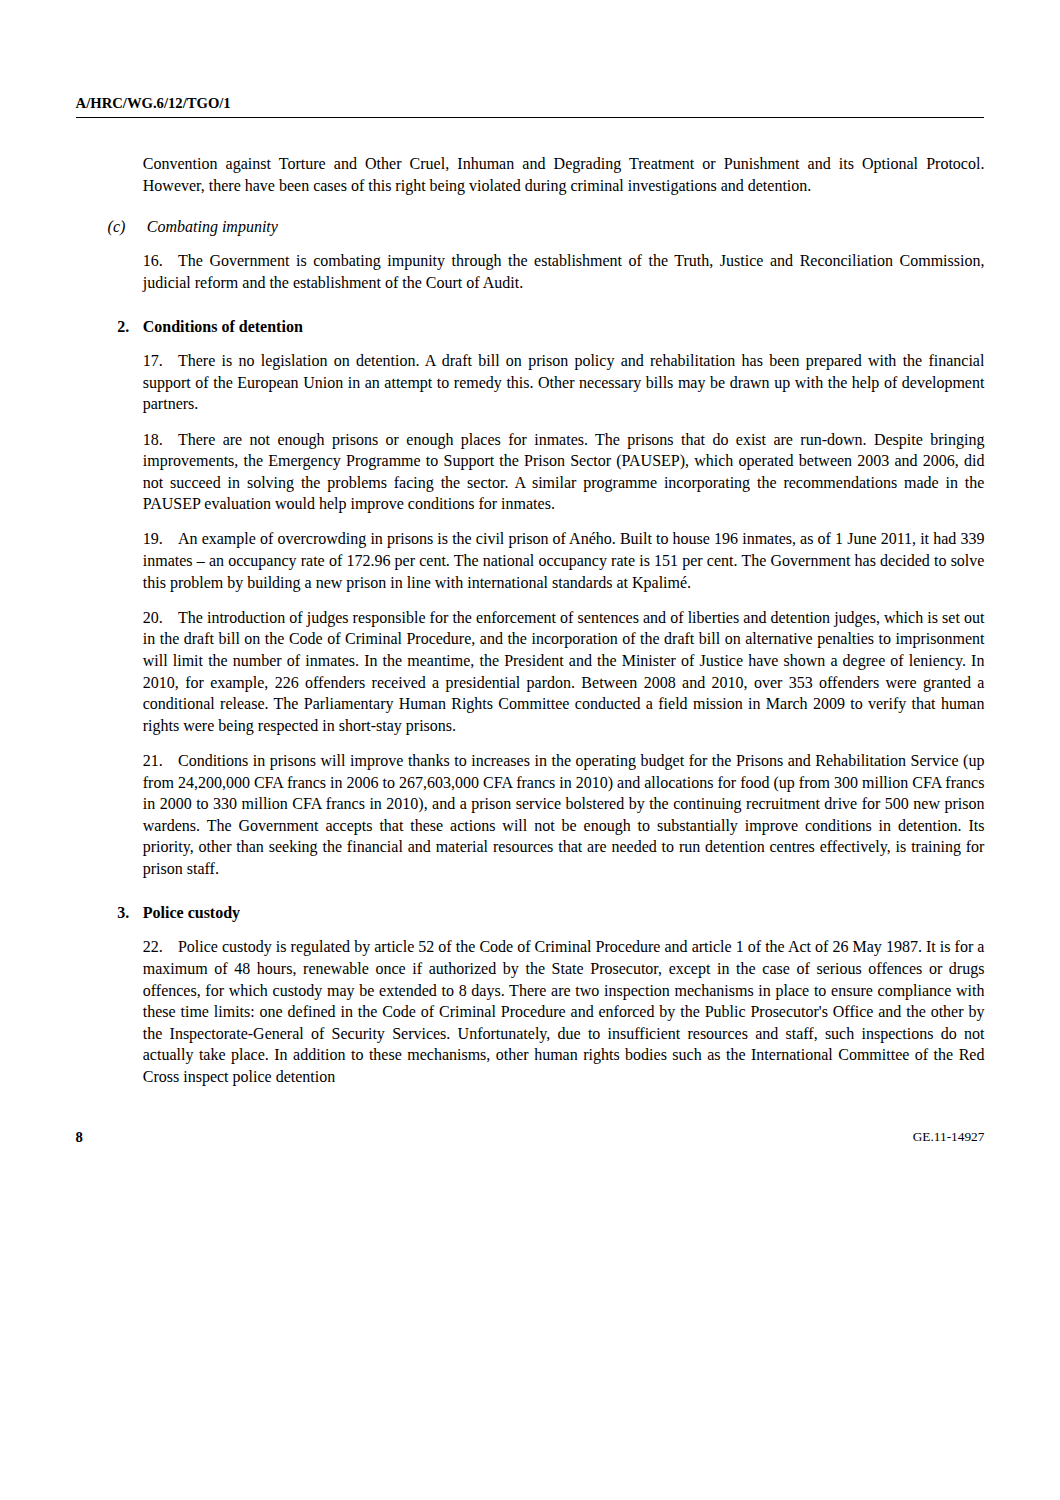A/HRC/WG.6/12/TGO/1
Convention against Torture and Other Cruel, Inhuman and Degrading Treatment or Punishment and its Optional Protocol. However, there have been cases of this right being violated during criminal investigations and detention.
(c) Combating impunity
16. The Government is combating impunity through the establishment of the Truth, Justice and Reconciliation Commission, judicial reform and the establishment of the Court of Audit.
2. Conditions of detention
17. There is no legislation on detention. A draft bill on prison policy and rehabilitation has been prepared with the financial support of the European Union in an attempt to remedy this. Other necessary bills may be drawn up with the help of development partners.
18. There are not enough prisons or enough places for inmates. The prisons that do exist are run-down. Despite bringing improvements, the Emergency Programme to Support the Prison Sector (PAUSEP), which operated between 2003 and 2006, did not succeed in solving the problems facing the sector. A similar programme incorporating the recommendations made in the PAUSEP evaluation would help improve conditions for inmates.
19. An example of overcrowding in prisons is the civil prison of Aného. Built to house 196 inmates, as of 1 June 2011, it had 339 inmates – an occupancy rate of 172.96 per cent. The national occupancy rate is 151 per cent. The Government has decided to solve this problem by building a new prison in line with international standards at Kpalimé.
20. The introduction of judges responsible for the enforcement of sentences and of liberties and detention judges, which is set out in the draft bill on the Code of Criminal Procedure, and the incorporation of the draft bill on alternative penalties to imprisonment will limit the number of inmates. In the meantime, the President and the Minister of Justice have shown a degree of leniency. In 2010, for example, 226 offenders received a presidential pardon. Between 2008 and 2010, over 353 offenders were granted a conditional release. The Parliamentary Human Rights Committee conducted a field mission in March 2009 to verify that human rights were being respected in short-stay prisons.
21. Conditions in prisons will improve thanks to increases in the operating budget for the Prisons and Rehabilitation Service (up from 24,200,000 CFA francs in 2006 to 267,603,000 CFA francs in 2010) and allocations for food (up from 300 million CFA francs in 2000 to 330 million CFA francs in 2010), and a prison service bolstered by the continuing recruitment drive for 500 new prison wardens. The Government accepts that these actions will not be enough to substantially improve conditions in detention. Its priority, other than seeking the financial and material resources that are needed to run detention centres effectively, is training for prison staff.
3. Police custody
22. Police custody is regulated by article 52 of the Code of Criminal Procedure and article 1 of the Act of 26 May 1987. It is for a maximum of 48 hours, renewable once if authorized by the State Prosecutor, except in the case of serious offences or drugs offences, for which custody may be extended to 8 days. There are two inspection mechanisms in place to ensure compliance with these time limits: one defined in the Code of Criminal Procedure and enforced by the Public Prosecutor's Office and the other by the Inspectorate-General of Security Services. Unfortunately, due to insufficient resources and staff, such inspections do not actually take place. In addition to these mechanisms, other human rights bodies such as the International Committee of the Red Cross inspect police detention
8 GE.11-14927